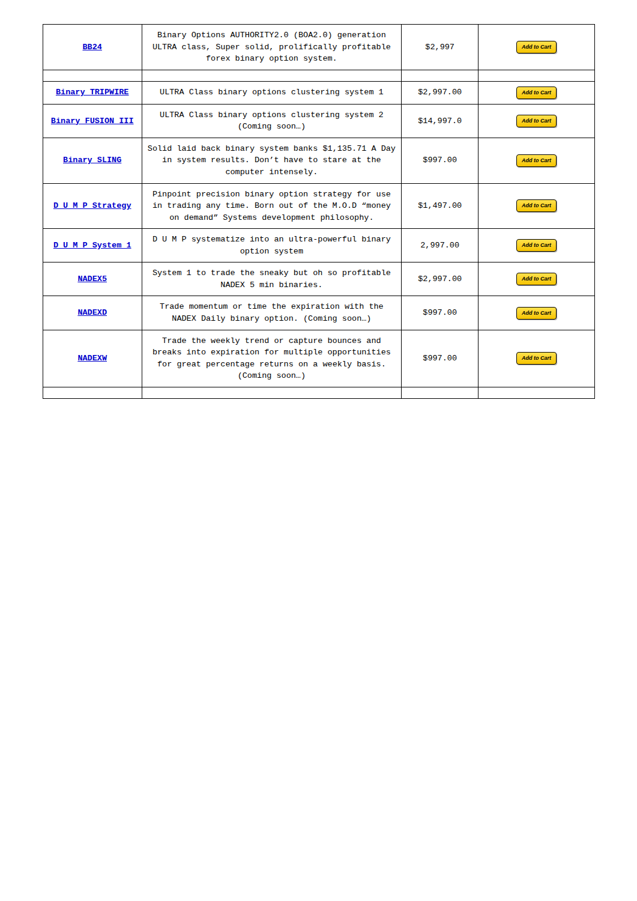| BB24 | Binary Options AUTHORITY2.0 (BOA2.0) generation ULTRA class, Super solid, prolifically profitable forex binary option system. | $2,997 | Add to Cart |
| Binary TRIPWIRE | ULTRA Class binary options clustering system 1 | $2,997.00 | Add to Cart |
| Binary FUSION III | ULTRA Class binary options clustering system 2 (Coming soon…) | $14,997.0 | Add to Cart |
| Binary SLING | Solid laid back binary system banks $1,135.71 A Day in system results. Don’t have to stare at the computer intensely. | $997.00 | Add to Cart |
| D U M P Strategy | Pinpoint precision binary option strategy for use in trading any time. Born out of the M.O.D “money on demand” Systems development philosophy. | $1,497.00 | Add to Cart |
| D U M P System 1 | D U M P systematize into an ultra-powerful binary option system | 2,997.00 | Add to Cart |
| NADEX5 | System 1 to trade the sneaky but oh so profitable NADEX 5 min binaries. | $2,997.00 | Add to Cart |
| NADEXD | Trade momentum or time the expiration with the NADEX Daily binary option. (Coming soon…) | $997.00 | Add to Cart |
| NADEXW | Trade the weekly trend or capture bounces and breaks into expiration for multiple opportunities for great percentage returns on a weekly basis. (Coming soon…) | $997.00 | Add to Cart |